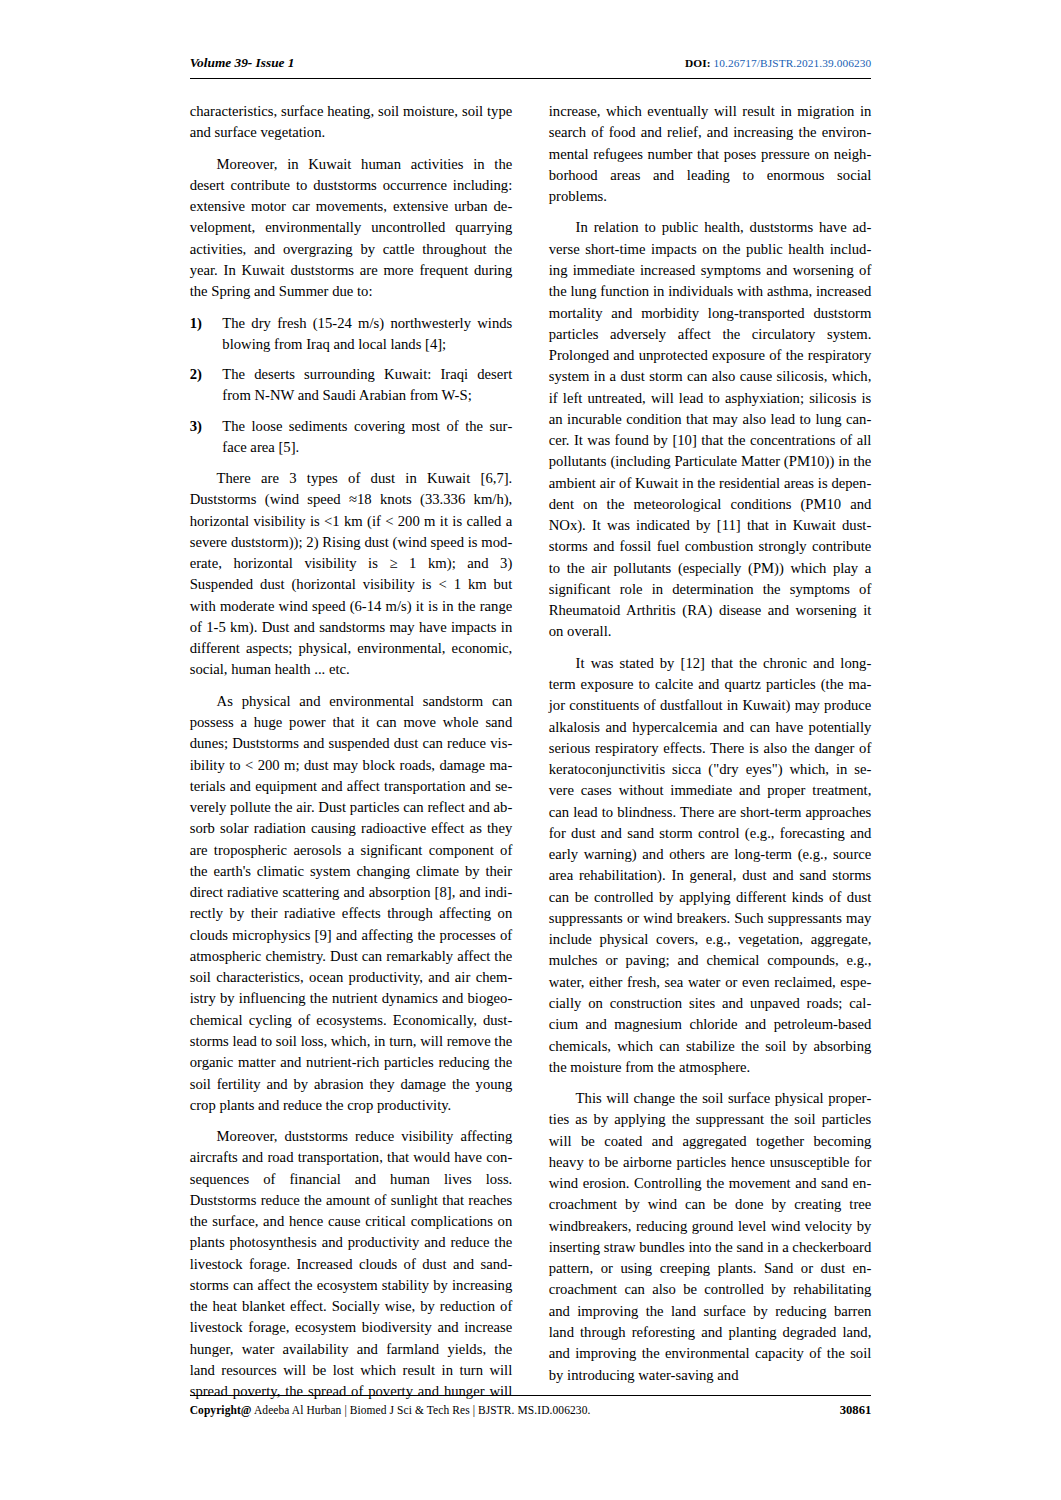Volume 39- Issue 1
DOI: 10.26717/BJSTR.2021.39.006230
characteristics, surface heating, soil moisture, soil type and surface vegetation.
Moreover, in Kuwait human activities in the desert contribute to duststorms occurrence including: extensive motor car movements, extensive urban development, environmentally uncontrolled quarrying activities, and overgrazing by cattle throughout the year. In Kuwait duststorms are more frequent during the Spring and Summer due to:
1) The dry fresh (15-24 m/s) northwesterly winds blowing from Iraq and local lands [4];
2) The deserts surrounding Kuwait: Iraqi desert from N-NW and Saudi Arabian from W-S;
3) The loose sediments covering most of the surface area [5].
There are 3 types of dust in Kuwait [6,7]. Duststorms (wind speed ≈18 knots (33.336 km/h), horizontal visibility is <1 km (if < 200 m it is called a severe duststorm)); 2) Rising dust (wind speed is moderate, horizontal visibility is ≥ 1 km); and 3) Suspended dust (horizontal visibility is < 1 km but with moderate wind speed (6-14 m/s) it is in the range of 1-5 km). Dust and sandstorms may have impacts in different aspects; physical, environmental, economic, social, human health ... etc.
As physical and environmental sandstorm can possess a huge power that it can move whole sand dunes; Duststorms and suspended dust can reduce visibility to < 200 m; dust may block roads, damage materials and equipment and affect transportation and severely pollute the air. Dust particles can reflect and absorb solar radiation causing radioactive effect as they are tropospheric aerosols a significant component of the earth's climatic system changing climate by their direct radiative scattering and absorption [8], and indirectly by their radiative effects through affecting on clouds microphysics [9] and affecting the processes of atmospheric chemistry. Dust can remarkably affect the soil characteristics, ocean productivity, and air chemistry by influencing the nutrient dynamics and biogeochemical cycling of ecosystems. Economically, duststorms lead to soil loss, which, in turn, will remove the organic matter and nutrient-rich particles reducing the soil fertility and by abrasion they damage the young crop plants and reduce the crop productivity.
Moreover, duststorms reduce visibility affecting aircrafts and road transportation, that would have consequences of financial and human lives loss. Duststorms reduce the amount of sunlight that reaches the surface, and hence cause critical complications on plants photosynthesis and productivity and reduce the livestock forage. Increased clouds of dust and sandstorms can affect the ecosystem stability by increasing the heat blanket effect. Socially wise, by reduction of livestock forage, ecosystem biodiversity and increase hunger, water availability and farmland yields, the land resources will be lost which result in turn will spread poverty, the spread of poverty and hunger will increase, which eventually will result in migration in search of food and relief, and increasing the environmental refugees number that poses pressure on neighborhood areas and leading to enormous social problems.
In relation to public health, duststorms have adverse short-time impacts on the public health including immediate increased symptoms and worsening of the lung function in individuals with asthma, increased mortality and morbidity long-transported duststorm particles adversely affect the circulatory system. Prolonged and unprotected exposure of the respiratory system in a dust storm can also cause silicosis, which, if left untreated, will lead to asphyxiation; silicosis is an incurable condition that may also lead to lung cancer. It was found by [10] that the concentrations of all pollutants (including Particulate Matter (PM10)) in the ambient air of Kuwait in the residential areas is dependent on the meteorological conditions (PM10 and NOx). It was indicated by [11] that in Kuwait duststorms and fossil fuel combustion strongly contribute to the air pollutants (especially (PM)) which play a significant role in determination the symptoms of Rheumatoid Arthritis (RA) disease and worsening it on overall.
It was stated by [12] that the chronic and long-term exposure to calcite and quartz particles (the major constituents of dustfallout in Kuwait) may produce alkalosis and hypercalcemia and can have potentially serious respiratory effects. There is also the danger of keratoconjunctivitis sicca ("dry eyes") which, in severe cases without immediate and proper treatment, can lead to blindness. There are short-term approaches for dust and sand storm control (e.g., forecasting and early warning) and others are long-term (e.g., source area rehabilitation). In general, dust and sand storms can be controlled by applying different kinds of dust suppressants or wind breakers. Such suppressants may include physical covers, e.g., vegetation, aggregate, mulches or paving; and chemical compounds, e.g., water, either fresh, sea water or even reclaimed, especially on construction sites and unpaved roads; calcium and magnesium chloride and petroleum-based chemicals, which can stabilize the soil by absorbing the moisture from the atmosphere.
This will change the soil surface physical properties as by applying the suppressant the soil particles will be coated and aggregated together becoming heavy to be airborne particles hence unsusceptible for wind erosion. Controlling the movement and sand encroachment by wind can be done by creating tree windbreakers, reducing ground level wind velocity by inserting straw bundles into the sand in a checkerboard pattern, or using creeping plants. Sand or dust encroachment can also be controlled by rehabilitating and improving the land surface by reducing barren land through reforesting and planting degraded land, and improving the environmental capacity of the soil by introducing water-saving and
Copyright@ Adeeba Al Hurban | Biomed J Sci & Tech Res | BJSTR. MS.ID.006230.
30861